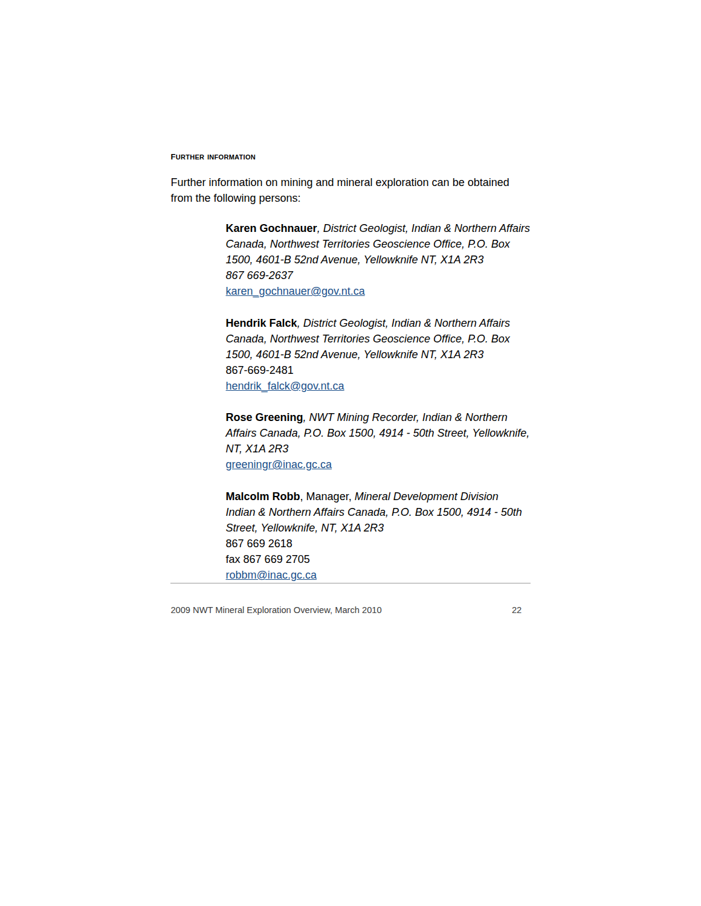Further Information
Further information on mining and mineral exploration can be obtained from the following persons:
Karen Gochnauer, District Geologist, Indian & Northern Affairs Canada, Northwest Territories Geoscience Office, P.O. Box 1500, 4601-B 52nd Avenue, Yellowknife NT, X1A 2R3
867 669-2637
karen_gochnauer@gov.nt.ca
Hendrik Falck, District Geologist, Indian & Northern Affairs Canada, Northwest Territories Geoscience Office, P.O. Box 1500, 4601-B 52nd Avenue, Yellowknife NT, X1A 2R3
867-669-2481
hendrik_falck@gov.nt.ca
Rose Greening, NWT Mining Recorder, Indian & Northern Affairs Canada, P.O. Box 1500, 4914 - 50th Street, Yellowknife, NT, X1A 2R3
greeningr@inac.gc.ca
Malcolm Robb, Manager, Mineral Development Division Indian & Northern Affairs Canada, P.O. Box 1500, 4914 - 50th Street, Yellowknife, NT, X1A 2R3
867 669 2618
fax 867 669 2705
robbm@inac.gc.ca
2009 NWT Mineral Exploration Overview, March 2010 22